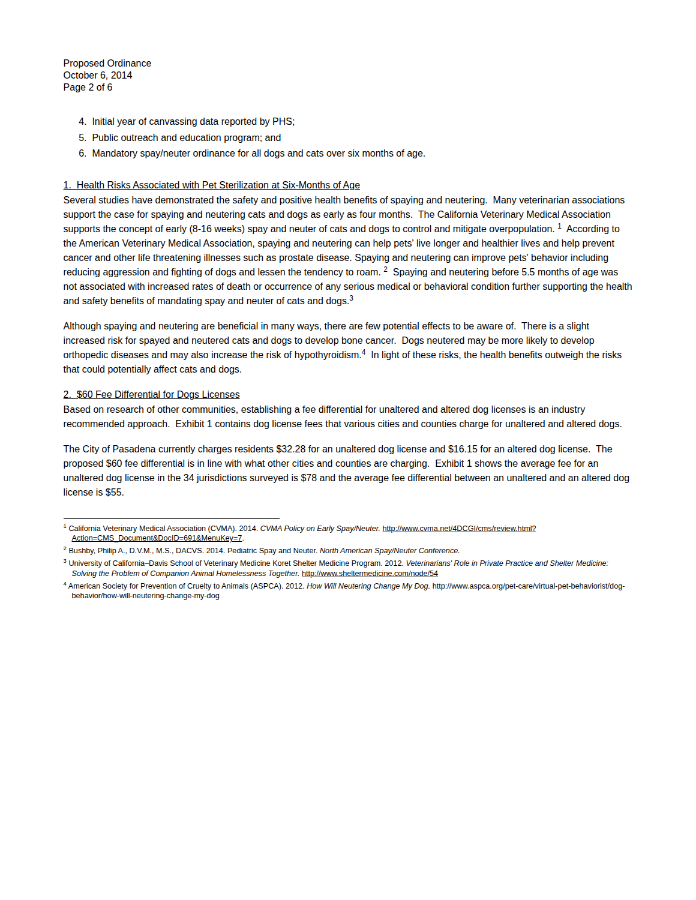Proposed Ordinance
October 6, 2014
Page 2 of 6
4. Initial year of canvassing data reported by PHS;
5. Public outreach and education program; and
6. Mandatory spay/neuter ordinance for all dogs and cats over six months of age.
1. Health Risks Associated with Pet Sterilization at Six-Months of Age
Several studies have demonstrated the safety and positive health benefits of spaying and neutering. Many veterinarian associations support the case for spaying and neutering cats and dogs as early as four months. The California Veterinary Medical Association supports the concept of early (8-16 weeks) spay and neuter of cats and dogs to control and mitigate overpopulation. 1 According to the American Veterinary Medical Association, spaying and neutering can help pets' live longer and healthier lives and help prevent cancer and other life threatening illnesses such as prostate disease. Spaying and neutering can improve pets' behavior including reducing aggression and fighting of dogs and lessen the tendency to roam. 2 Spaying and neutering before 5.5 months of age was not associated with increased rates of death or occurrence of any serious medical or behavioral condition further supporting the health and safety benefits of mandating spay and neuter of cats and dogs.3
Although spaying and neutering are beneficial in many ways, there are few potential effects to be aware of. There is a slight increased risk for spayed and neutered cats and dogs to develop bone cancer. Dogs neutered may be more likely to develop orthopedic diseases and may also increase the risk of hypothyroidism.4 In light of these risks, the health benefits outweigh the risks that could potentially affect cats and dogs.
2. $60 Fee Differential for Dogs Licenses
Based on research of other communities, establishing a fee differential for unaltered and altered dog licenses is an industry recommended approach. Exhibit 1 contains dog license fees that various cities and counties charge for unaltered and altered dogs.
The City of Pasadena currently charges residents $32.28 for an unaltered dog license and $16.15 for an altered dog license. The proposed $60 fee differential is in line with what other cities and counties are charging. Exhibit 1 shows the average fee for an unaltered dog license in the 34 jurisdictions surveyed is $78 and the average fee differential between an unaltered and an altered dog license is $55.
1 California Veterinary Medical Association (CVMA). 2014. CVMA Policy on Early Spay/Neuter. http://www.cvma.net/4DCGI/cms/review.html?Action=CMS_Document&DocID=691&MenuKey=7.
2 Bushby, Philip A., D.V.M., M.S., DACVS. 2014. Pediatric Spay and Neuter. North American Spay/Neuter Conference.
3 University of California–Davis School of Veterinary Medicine Koret Shelter Medicine Program. 2012. Veterinarians' Role in Private Practice and Shelter Medicine: Solving the Problem of Companion Animal Homelessness Together. http://www.sheltermedicine.com/node/54
4 American Society for Prevention of Cruelty to Animals (ASPCA). 2012. How Will Neutering Change My Dog. http://www.aspca.org/pet-care/virtual-pet-behaviorist/dog-behavior/how-will-neutering-change-my-dog